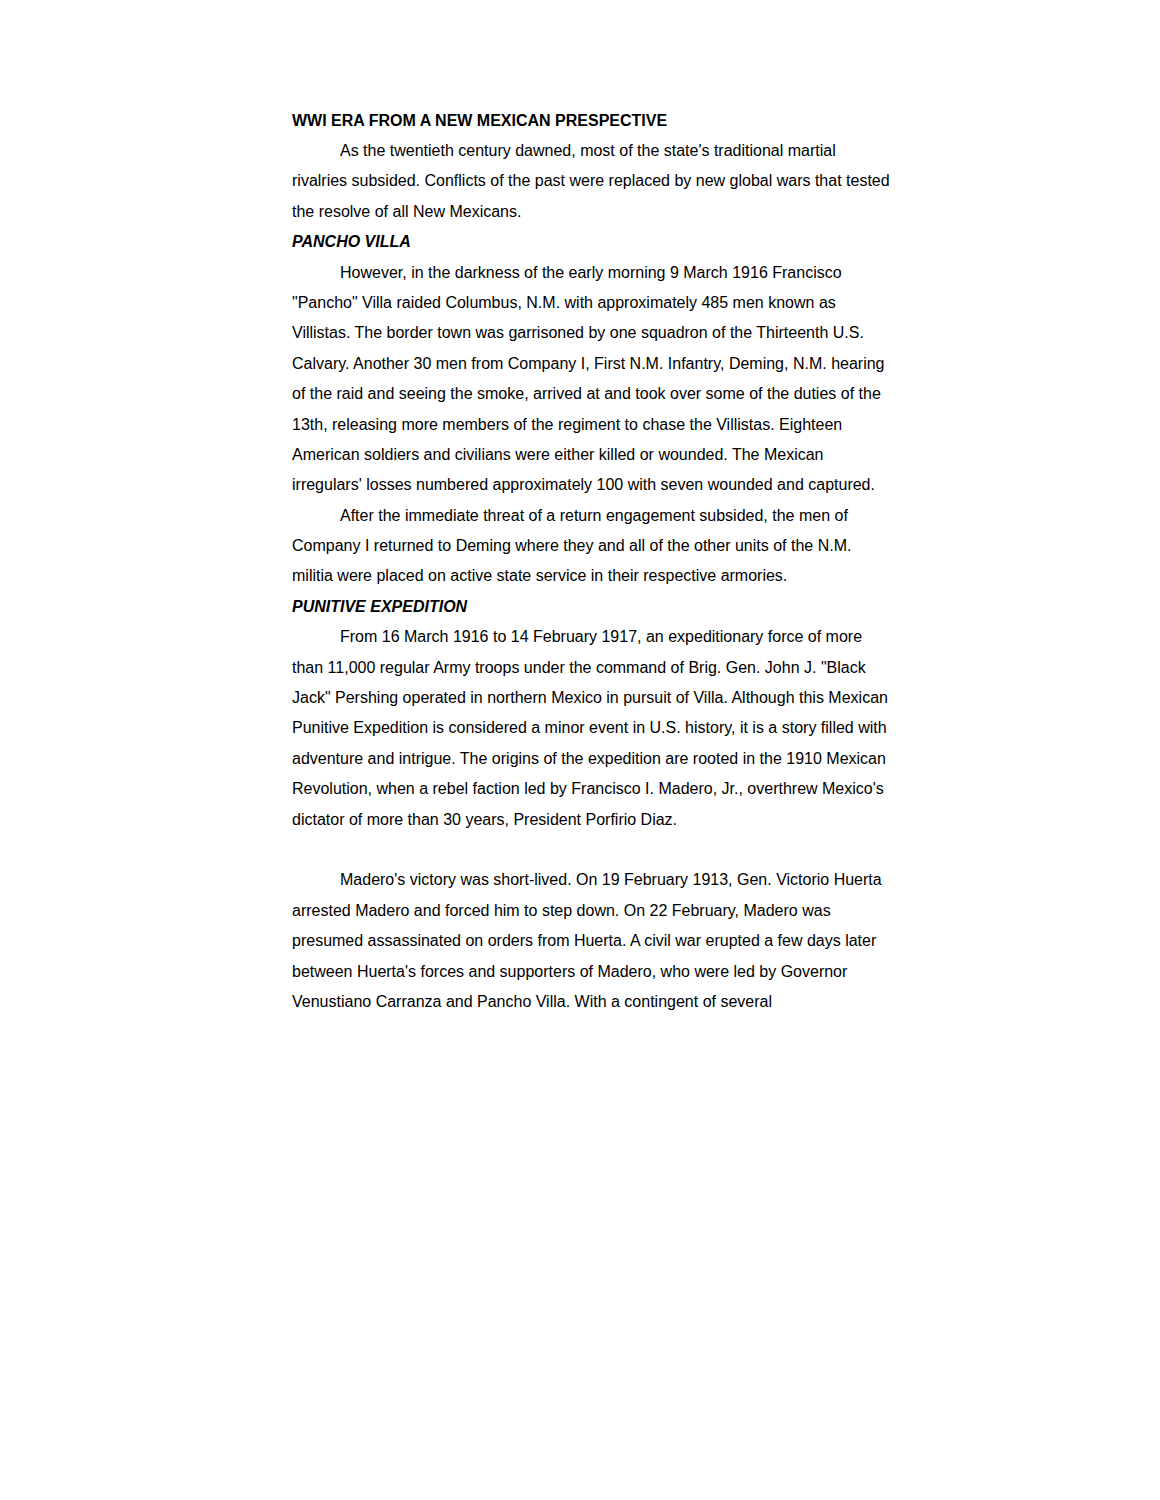WWI ERA FROM A NEW MEXICAN PRESPECTIVE
As the twentieth century dawned, most of the state's traditional martial rivalries subsided. Conflicts of the past were replaced by new global wars that tested the resolve of all New Mexicans.
PANCHO VILLA
However, in the darkness of the early morning 9 March 1916 Francisco "Pancho" Villa raided Columbus, N.M. with approximately 485 men known as Villistas. The border town was garrisoned by one squadron of the Thirteenth U.S. Calvary. Another 30 men from Company I, First N.M. Infantry, Deming, N.M. hearing of the raid and seeing the smoke, arrived at and took over some of the duties of the 13th, releasing more members of the regiment to chase the Villistas. Eighteen American soldiers and civilians were either killed or wounded. The Mexican irregulars' losses numbered approximately 100 with seven wounded and captured.
After the immediate threat of a return engagement subsided, the men of Company I returned to Deming where they and all of the other units of the N.M. militia were placed on active state service in their respective armories.
PUNITIVE EXPEDITION
From 16 March 1916 to 14 February 1917, an expeditionary force of more than 11,000 regular Army troops under the command of Brig. Gen. John J. "Black Jack" Pershing operated in northern Mexico in pursuit of Villa. Although this Mexican Punitive Expedition is considered a minor event in U.S. history, it is a story filled with adventure and intrigue. The origins of the expedition are rooted in the 1910 Mexican Revolution, when a rebel faction led by Francisco I. Madero, Jr., overthrew Mexico's dictator of more than 30 years, President Porfirio Diaz.
Madero's victory was short-lived. On 19 February 1913, Gen. Victorio Huerta arrested Madero and forced him to step down. On 22 February, Madero was presumed assassinated on orders from Huerta. A civil war erupted a few days later between Huerta's forces and supporters of Madero, who were led by Governor Venustiano Carranza and Pancho Villa. With a contingent of several